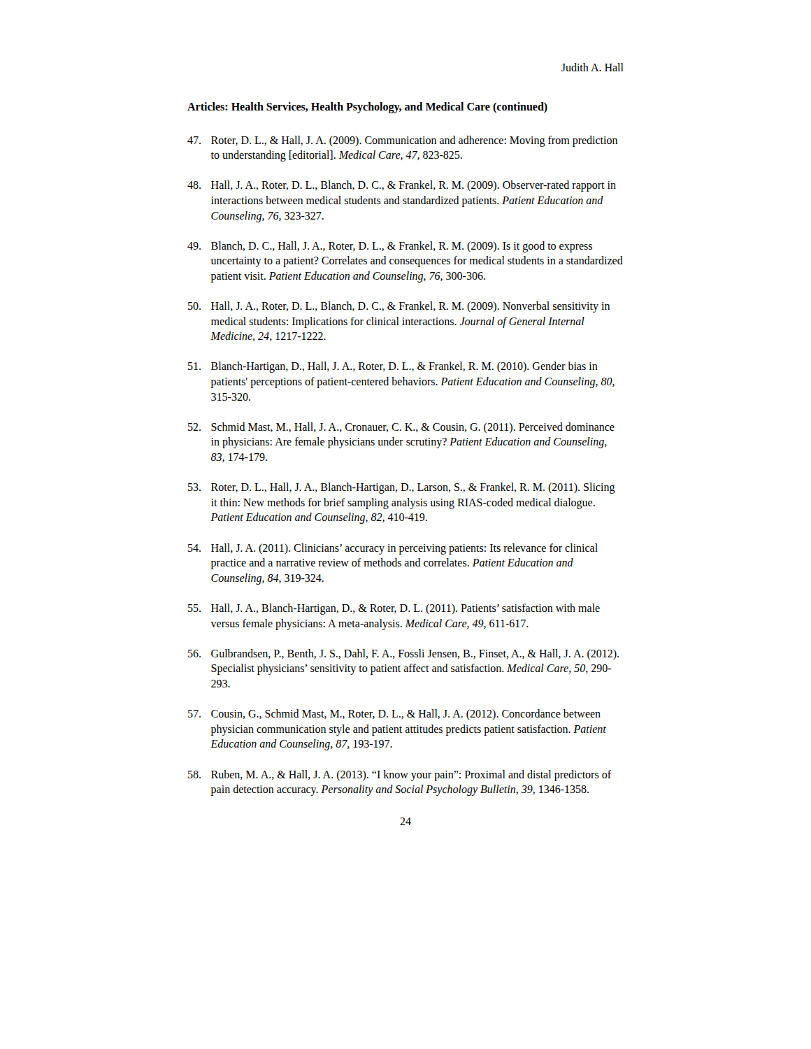Judith A. Hall
Articles: Health Services, Health Psychology, and Medical Care (continued)
47. Roter, D. L., & Hall, J. A. (2009). Communication and adherence: Moving from prediction to understanding [editorial]. Medical Care, 47, 823-825.
48. Hall, J. A., Roter, D. L., Blanch, D. C., & Frankel, R. M. (2009). Observer-rated rapport in interactions between medical students and standardized patients. Patient Education and Counseling, 76, 323-327.
49. Blanch, D. C., Hall, J. A., Roter, D. L., & Frankel, R. M. (2009). Is it good to express uncertainty to a patient? Correlates and consequences for medical students in a standardized patient visit. Patient Education and Counseling, 76, 300-306.
50. Hall, J. A., Roter, D. L., Blanch, D. C., & Frankel, R. M. (2009). Nonverbal sensitivity in medical students: Implications for clinical interactions. Journal of General Internal Medicine, 24, 1217-1222.
51. Blanch-Hartigan, D., Hall, J. A., Roter, D. L., & Frankel, R. M. (2010). Gender bias in patients' perceptions of patient-centered behaviors. Patient Education and Counseling, 80, 315-320.
52. Schmid Mast, M., Hall, J. A., Cronauer, C. K., & Cousin, G. (2011). Perceived dominance in physicians: Are female physicians under scrutiny? Patient Education and Counseling, 83, 174-179.
53. Roter, D. L., Hall, J. A., Blanch-Hartigan, D., Larson, S., & Frankel, R. M. (2011). Slicing it thin: New methods for brief sampling analysis using RIAS-coded medical dialogue. Patient Education and Counseling, 82, 410-419.
54. Hall, J. A. (2011). Clinicians’ accuracy in perceiving patients: Its relevance for clinical practice and a narrative review of methods and correlates. Patient Education and Counseling, 84, 319-324.
55. Hall, J. A., Blanch-Hartigan, D., & Roter, D. L. (2011). Patients’ satisfaction with male versus female physicians: A meta-analysis. Medical Care, 49, 611-617.
56. Gulbrandsen, P., Benth, J. S., Dahl, F. A., Fossli Jensen, B., Finset, A., & Hall, J. A. (2012). Specialist physicians’ sensitivity to patient affect and satisfaction. Medical Care, 50, 290-293.
57. Cousin, G., Schmid Mast, M., Roter, D. L., & Hall, J. A. (2012). Concordance between physician communication style and patient attitudes predicts patient satisfaction. Patient Education and Counseling, 87, 193-197.
58. Ruben, M. A., & Hall, J. A. (2013). “I know your pain”: Proximal and distal predictors of pain detection accuracy. Personality and Social Psychology Bulletin, 39, 1346-1358.
24